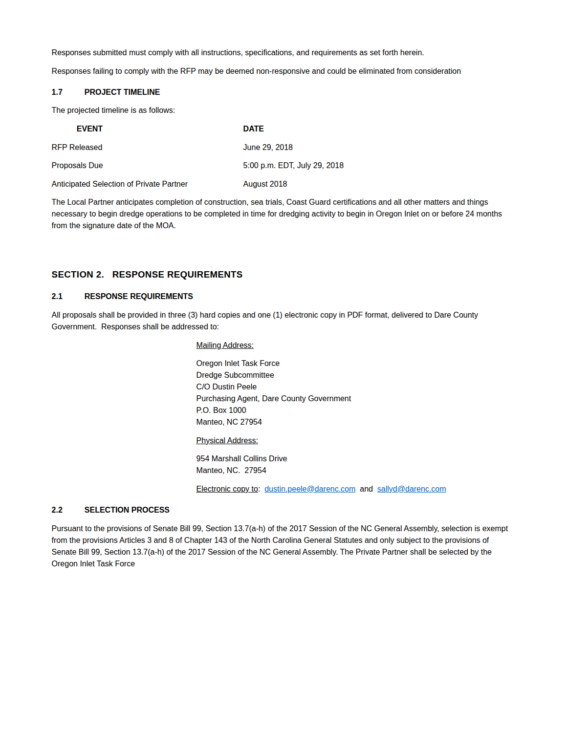Responses submitted must comply with all instructions, specifications, and requirements as set forth herein.
Responses failing to comply with the RFP may be deemed non-responsive and could be eliminated from consideration
1.7 PROJECT TIMELINE
The projected timeline is as follows:
EVENT DATE
RFP Released June 29, 2018
Proposals Due5:00 p.m. EDT, July 29, 2018
Anticipated Selection of Private Partner August 2018
The Local Partner anticipates completion of construction, sea trials, Coast Guard certifications and all other matters and things necessary to begin dredge operations to be completed in time for dredging activity to begin in Oregon Inlet on or before 24 months from the signature date of the MOA.
SECTION 2. RESPONSE REQUIREMENTS
2.1 RESPONSE REQUIREMENTS
All proposals shall be provided in three (3) hard copies and one (1) electronic copy in PDF format, delivered to Dare County Government. Responses shall be addressed to:
Mailing Address:
Oregon Inlet Task Force
Dredge Subcommittee
C/O Dustin Peele
Purchasing Agent, Dare County Government
P.O. Box 1000
Manteo, NC 27954
Physical Address:
954 Marshall Collins Drive
Manteo, NC. 27954
Electronic copy to: dustin.peele@darenc.com and sallyd@darenc.com
2.2 SELECTION PROCESS
Pursuant to the provisions of Senate Bill 99, Section 13.7(a-h) of the 2017 Session of the NC General Assembly, selection is exempt from the provisions Articles 3 and 8 of Chapter 143 of the North Carolina General Statutes and only subject to the provisions of Senate Bill 99, Section 13.7(a-h) of the 2017 Session of the NC General Assembly. The Private Partner shall be selected by the Oregon Inlet Task Force